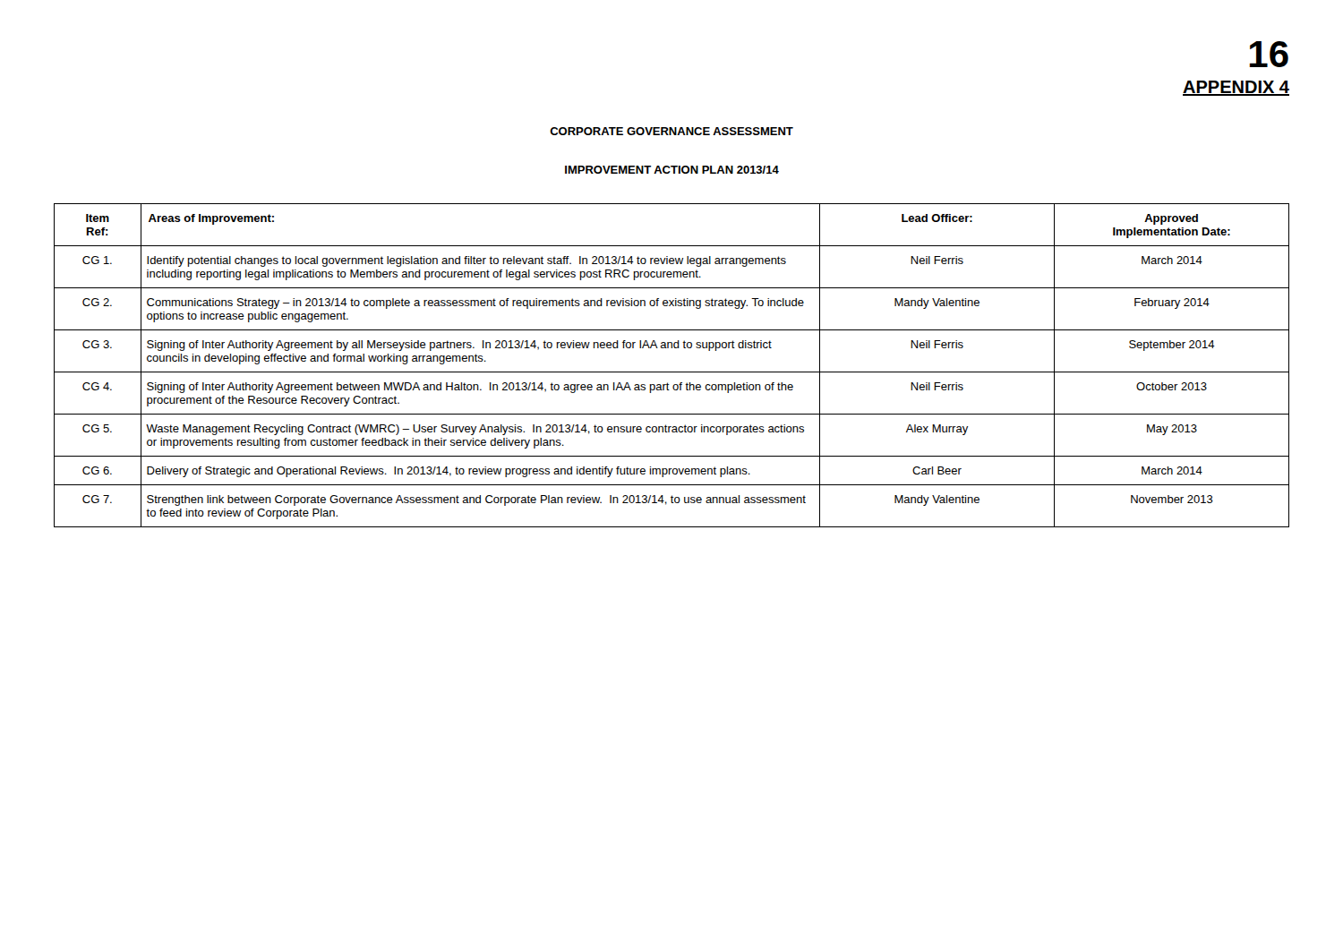16
APPENDIX 4
CORPORATE GOVERNANCE ASSESSMENT
IMPROVEMENT ACTION PLAN 2013/14
| Item Ref: | Areas of Improvement: | Lead Officer: | Approved Implementation Date: |
| --- | --- | --- | --- |
| CG 1. | Identify potential changes to local government legislation and filter to relevant staff. In 2013/14 to review legal arrangements including reporting legal implications to Members and procurement of legal services post RRC procurement. | Neil Ferris | March 2014 |
| CG 2. | Communications Strategy – in 2013/14 to complete a reassessment of requirements and revision of existing strategy. To include options to increase public engagement. | Mandy Valentine | February 2014 |
| CG 3. | Signing of Inter Authority Agreement by all Merseyside partners. In 2013/14, to review need for IAA and to support district councils in developing effective and formal working arrangements. | Neil Ferris | September 2014 |
| CG 4. | Signing of Inter Authority Agreement between MWDA and Halton. In 2013/14, to agree an IAA as part of the completion of the procurement of the Resource Recovery Contract. | Neil Ferris | October 2013 |
| CG 5. | Waste Management Recycling Contract (WMRC) – User Survey Analysis. In 2013/14, to ensure contractor incorporates actions or improvements resulting from customer feedback in their service delivery plans. | Alex Murray | May 2013 |
| CG 6. | Delivery of Strategic and Operational Reviews. In 2013/14, to review progress and identify future improvement plans. | Carl Beer | March 2014 |
| CG 7. | Strengthen link between Corporate Governance Assessment and Corporate Plan review. In 2013/14, to use annual assessment to feed into review of Corporate Plan. | Mandy Valentine | November 2013 |